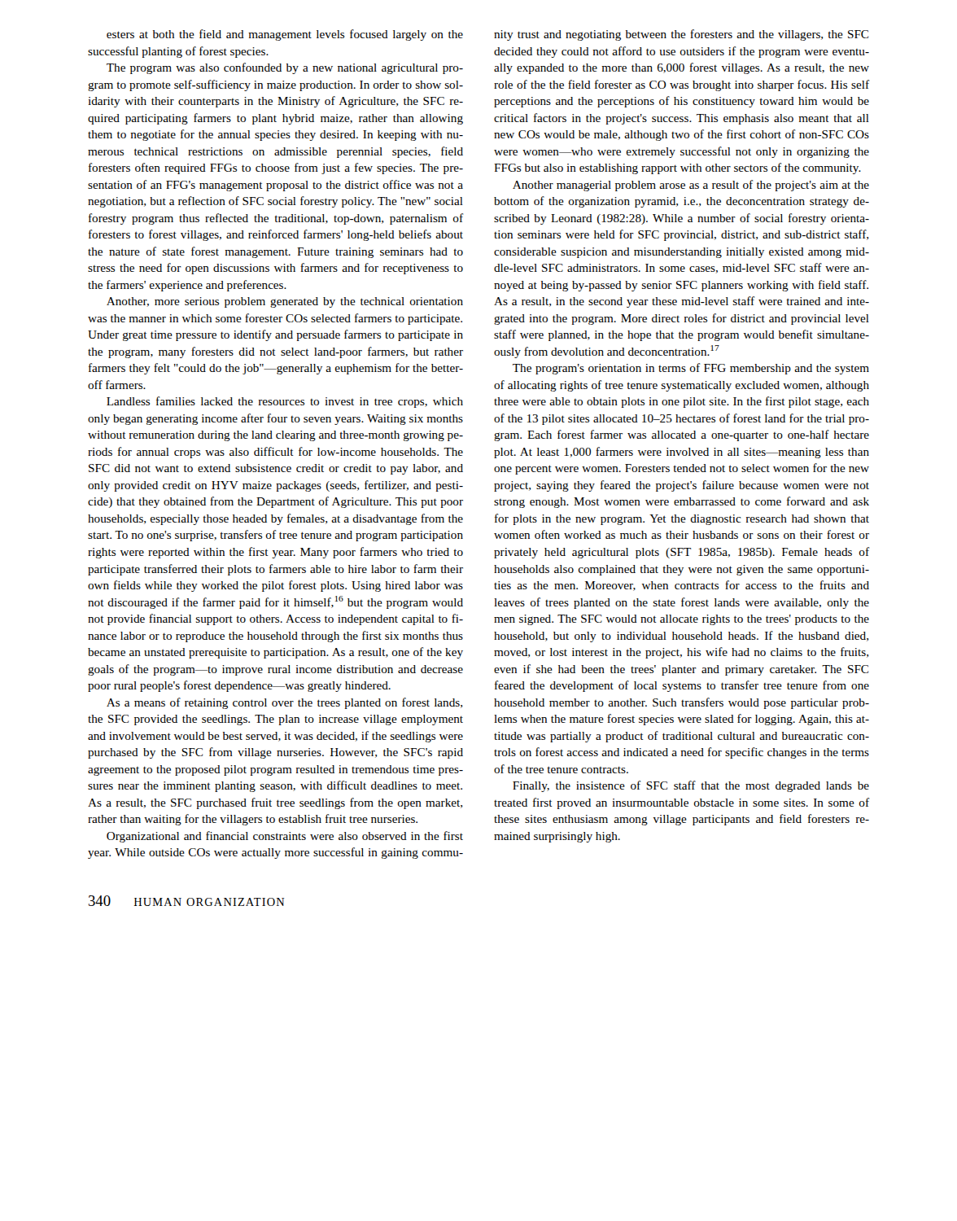esters at both the field and management levels focused largely on the successful planting of forest species.
The program was also confounded by a new national agricultural program to promote self-sufficiency in maize production. In order to show solidarity with their counterparts in the Ministry of Agriculture, the SFC required participating farmers to plant hybrid maize, rather than allowing them to negotiate for the annual species they desired. In keeping with numerous technical restrictions on admissible perennial species, field foresters often required FFGs to choose from just a few species. The presentation of an FFG's management proposal to the district office was not a negotiation, but a reflection of SFC social forestry policy. The "new" social forestry program thus reflected the traditional, top-down, paternalism of foresters to forest villages, and reinforced farmers' long-held beliefs about the nature of state forest management. Future training seminars had to stress the need for open discussions with farmers and for receptiveness to the farmers' experience and preferences.
Another, more serious problem generated by the technical orientation was the manner in which some forester COs selected farmers to participate. Under great time pressure to identify and persuade farmers to participate in the program, many foresters did not select land-poor farmers, but rather farmers they felt "could do the job"—generally a euphemism for the better-off farmers.
Landless families lacked the resources to invest in tree crops, which only began generating income after four to seven years. Waiting six months without remuneration during the land clearing and three-month growing periods for annual crops was also difficult for low-income households. The SFC did not want to extend subsistence credit or credit to pay labor, and only provided credit on HYV maize packages (seeds, fertilizer, and pesticide) that they obtained from the Department of Agriculture. This put poor households, especially those headed by females, at a disadvantage from the start. To no one's surprise, transfers of tree tenure and program participation rights were reported within the first year. Many poor farmers who tried to participate transferred their plots to farmers able to hire labor to farm their own fields while they worked the pilot forest plots. Using hired labor was not discouraged if the farmer paid for it himself,16 but the program would not provide financial support to others. Access to independent capital to finance labor or to reproduce the household through the first six months thus became an unstated prerequisite to participation. As a result, one of the key goals of the program—to improve rural income distribution and decrease poor rural people's forest dependence—was greatly hindered.
As a means of retaining control over the trees planted on forest lands, the SFC provided the seedlings. The plan to increase village employment and involvement would be best served, it was decided, if the seedlings were purchased by the SFC from village nurseries. However, the SFC's rapid agreement to the proposed pilot program resulted in tremendous time pressures near the imminent planting season, with difficult deadlines to meet. As a result, the SFC purchased fruit tree seedlings from the open market, rather than waiting for the villagers to establish fruit tree nurseries.
Organizational and financial constraints were also observed in the first year. While outside COs were actually more successful in gaining community trust and negotiating between the foresters and the villagers, the SFC decided they could not afford to use outsiders if the program were eventually expanded to the more than 6,000 forest villages. As a result, the new role of the the field forester as CO was brought into sharper focus. His self perceptions and the perceptions of his constituency toward him would be critical factors in the project's success. This emphasis also meant that all new COs would be male, although two of the first cohort of non-SFC COs were women—who were extremely successful not only in organizing the FFGs but also in establishing rapport with other sectors of the community.
Another managerial problem arose as a result of the project's aim at the bottom of the organization pyramid, i.e., the deconcentration strategy described by Leonard (1982:28). While a number of social forestry orientation seminars were held for SFC provincial, district, and sub-district staff, considerable suspicion and misunderstanding initially existed among middle-level SFC administrators. In some cases, mid-level SFC staff were annoyed at being by-passed by senior SFC planners working with field staff. As a result, in the second year these mid-level staff were trained and integrated into the program. More direct roles for district and provincial level staff were planned, in the hope that the program would benefit simultaneously from devolution and deconcentration.17
The program's orientation in terms of FFG membership and the system of allocating rights of tree tenure systematically excluded women, although three were able to obtain plots in one pilot site. In the first pilot stage, each of the 13 pilot sites allocated 10–25 hectares of forest land for the trial program. Each forest farmer was allocated a one-quarter to one-half hectare plot. At least 1,000 farmers were involved in all sites—meaning less than one percent were women. Foresters tended not to select women for the new project, saying they feared the project's failure because women were not strong enough. Most women were embarrassed to come forward and ask for plots in the new program. Yet the diagnostic research had shown that women often worked as much as their husbands or sons on their forest or privately held agricultural plots (SFT 1985a, 1985b). Female heads of households also complained that they were not given the same opportunities as the men. Moreover, when contracts for access to the fruits and leaves of trees planted on the state forest lands were available, only the men signed. The SFC would not allocate rights to the trees' products to the household, but only to individual household heads. If the husband died, moved, or lost interest in the project, his wife had no claims to the fruits, even if she had been the trees' planter and primary caretaker. The SFC feared the development of local systems to transfer tree tenure from one household member to another. Such transfers would pose particular problems when the mature forest species were slated for logging. Again, this attitude was partially a product of traditional cultural and bureaucratic controls on forest access and indicated a need for specific changes in the terms of the tree tenure contracts.
Finally, the insistence of SFC staff that the most degraded lands be treated first proved an insurmountable obstacle in some sites. In some of these sites enthusiasm among village participants and field foresters remained surprisingly high.
340 HUMAN ORGANIZATION